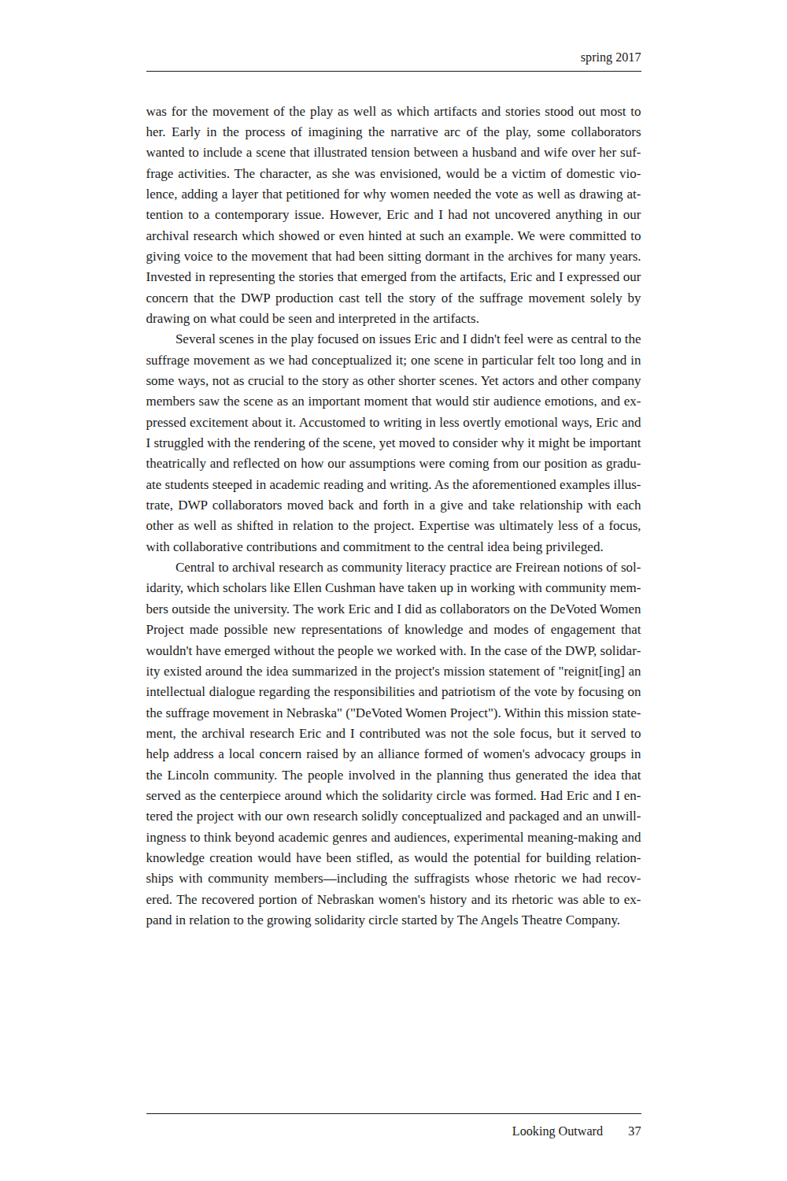spring 2017
was for the movement of the play as well as which artifacts and stories stood out most to her. Early in the process of imagining the narrative arc of the play, some collaborators wanted to include a scene that illustrated tension between a husband and wife over her suffrage activities. The character, as she was envisioned, would be a victim of domestic violence, adding a layer that petitioned for why women needed the vote as well as drawing attention to a contemporary issue. However, Eric and I had not uncovered anything in our archival research which showed or even hinted at such an example. We were committed to giving voice to the movement that had been sitting dormant in the archives for many years. Invested in representing the stories that emerged from the artifacts, Eric and I expressed our concern that the DWP production cast tell the story of the suffrage movement solely by drawing on what could be seen and interpreted in the artifacts.
Several scenes in the play focused on issues Eric and I didn't feel were as central to the suffrage movement as we had conceptualized it; one scene in particular felt too long and in some ways, not as crucial to the story as other shorter scenes. Yet actors and other company members saw the scene as an important moment that would stir audience emotions, and expressed excitement about it. Accustomed to writing in less overtly emotional ways, Eric and I struggled with the rendering of the scene, yet moved to consider why it might be important theatrically and reflected on how our assumptions were coming from our position as graduate students steeped in academic reading and writing. As the aforementioned examples illustrate, DWP collaborators moved back and forth in a give and take relationship with each other as well as shifted in relation to the project. Expertise was ultimately less of a focus, with collaborative contributions and commitment to the central idea being privileged.
Central to archival research as community literacy practice are Freirean notions of solidarity, which scholars like Ellen Cushman have taken up in working with community members outside the university. The work Eric and I did as collaborators on the DeVoted Women Project made possible new representations of knowledge and modes of engagement that wouldn't have emerged without the people we worked with. In the case of the DWP, solidarity existed around the idea summarized in the project's mission statement of "reignit[ing] an intellectual dialogue regarding the responsibilities and patriotism of the vote by focusing on the suffrage movement in Nebraska" ("DeVoted Women Project"). Within this mission statement, the archival research Eric and I contributed was not the sole focus, but it served to help address a local concern raised by an alliance formed of women's advocacy groups in the Lincoln community. The people involved in the planning thus generated the idea that served as the centerpiece around which the solidarity circle was formed. Had Eric and I entered the project with our own research solidly conceptualized and packaged and an unwillingness to think beyond academic genres and audiences, experimental meaning-making and knowledge creation would have been stifled, as would the potential for building relationships with community members—including the suffragists whose rhetoric we had recovered. The recovered portion of Nebraskan women's history and its rhetoric was able to expand in relation to the growing solidarity circle started by The Angels Theatre Company.
Looking Outward 37